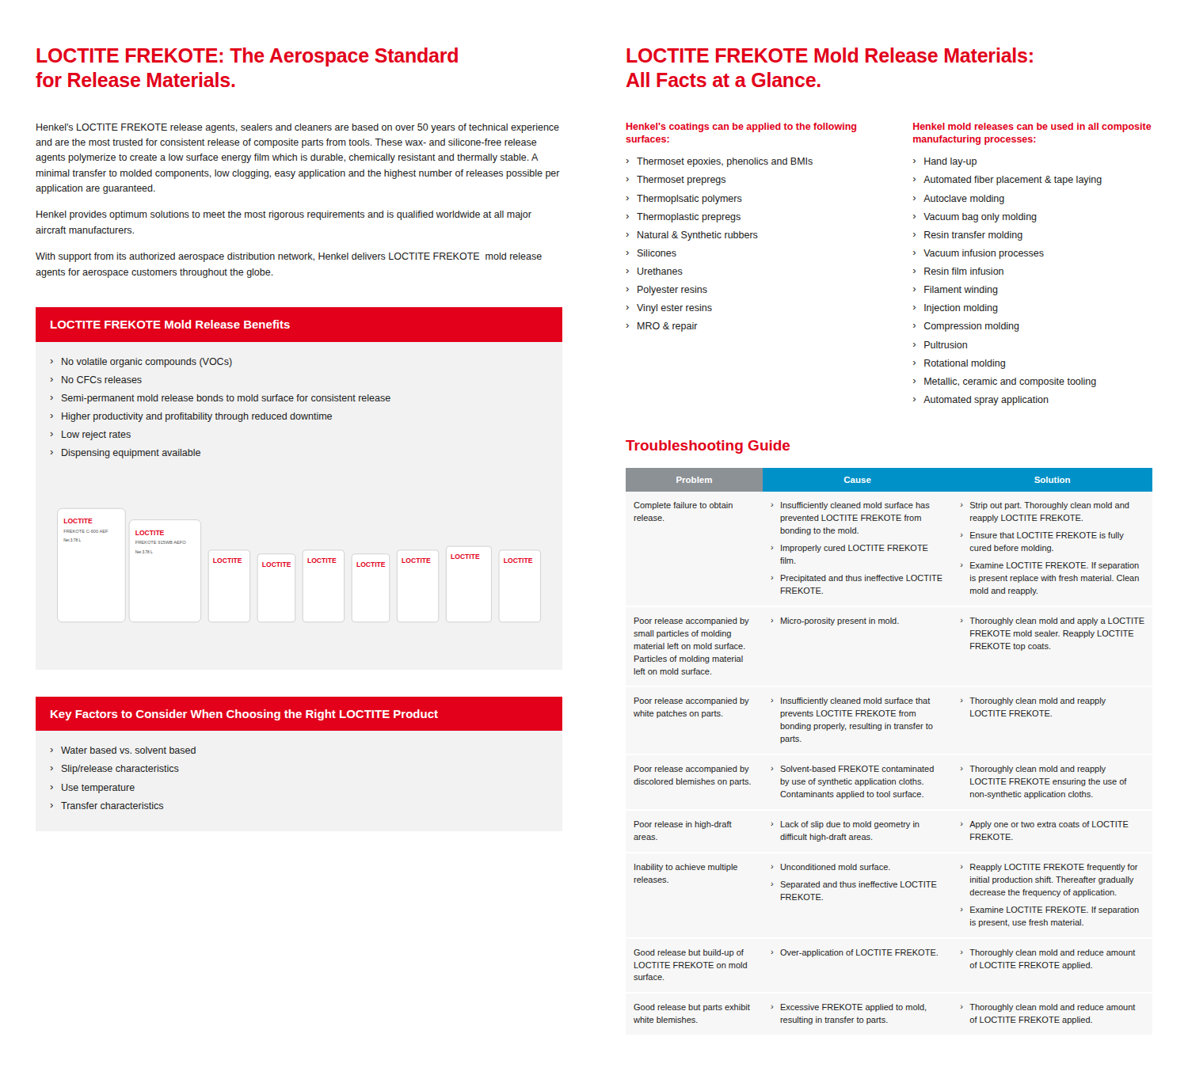LOCTITE FREKOTE: The Aerospace Standard
for Release Materials.
Henkel's LOCTITE FREKOTE release agents, sealers and cleaners are based on over 50 years of technical experience and are the most trusted for consistent release of composite parts from tools. These wax- and silicone-free release agents polymerize to create a low surface energy film which is durable, chemically resistant and thermally stable. A minimal transfer to molded components, low clogging, easy application and the highest number of releases possible per application are guaranteed.
Henkel provides optimum solutions to meet the most rigorous requirements and is qualified worldwide at all major aircraft manufacturers.
With support from its authorized aerospace distribution network, Henkel delivers LOCTITE FREKOTE mold release agents for aerospace customers throughout the globe.
LOCTITE FREKOTE Mold Release Benefits
No volatile organic compounds (VOCs)
No CFCs releases
Semi-permanent mold release bonds to mold surface for consistent release
Higher productivity and profitability through reduced downtime
Low reject rates
Dispensing equipment available
Key Factors to Consider When Choosing the Right LOCTITE Product
Water based vs. solvent based
Slip/release characteristics
Use temperature
Transfer characteristics
LOCTITE FREKOTE Mold Release Materials:
All Facts at a Glance.
Henkel's coatings can be applied to the following surfaces:
Thermoset epoxies, phenolics and BMIs
Thermoset prepregs
Thermoplsatic polymers
Thermoplastic prepregs
Natural & Synthetic rubbers
Silicones
Urethanes
Polyester resins
Vinyl ester resins
MRO & repair
Henkel mold releases can be used in all composite manufacturing processes:
Hand lay-up
Automated fiber placement & tape laying
Autoclave molding
Vacuum bag only molding
Resin transfer molding
Vacuum infusion processes
Resin film infusion
Filament winding
Injection molding
Compression molding
Pultrusion
Rotational molding
Metallic, ceramic and composite tooling
Automated spray application
Troubleshooting Guide
| Problem | Cause | Solution |
| --- | --- | --- |
| Complete failure to obtain release. | Insufficiently cleaned mold surface has prevented LOCTITE FREKOTE from bonding to the mold. Improperly cured LOCTITE FREKOTE film. Precipitated and thus ineffective LOCTITE FREKOTE. | Strip out part. Thoroughly clean mold and reapply LOCTITE FREKOTE. Ensure that LOCTITE FREKOTE is fully cured before molding. Examine LOCTITE FREKOTE. If separation is present replace with fresh material. Clean mold and reapply. |
| Poor release accompanied by small particles of molding material left on mold surface. Particles of molding material left on mold surface. | Micro-porosity present in mold. | Thoroughly clean mold and apply a LOCTITE FREKOTE mold sealer. Reapply LOCTITE FREKOTE top coats. |
| Poor release accompanied by white patches on parts. | Insufficiently cleaned mold surface that prevents LOCTITE FREKOTE from bonding properly, resulting in transfer to parts. | Thoroughly clean mold and reapply LOCTITE FREKOTE. |
| Poor release accompanied by discolored blemishes on parts. | Solvent-based FREKOTE contaminated by use of synthetic application cloths. Contaminants applied to tool surface. | Thoroughly clean mold and reapply LOCTITE FREKOTE ensuring the use of non-synthetic application cloths. |
| Poor release in high-draft areas. | Lack of slip due to mold geometry in difficult high-draft areas. | Apply one or two extra coats of LOCTITE FREKOTE. |
| Inability to achieve multiple releases. | Unconditioned mold surface. Separated and thus ineffective LOCTITE FREKOTE. | Reapply LOCTITE FREKOTE frequently for initial production shift. Thereafter gradually decrease the frequency of application. Examine LOCTITE FREKOTE. If separation is present, use fresh material. |
| Good release but build-up of LOCTITE FREKOTE on mold surface. | Over-application of LOCTITE FREKOTE. | Thoroughly clean mold and reduce amount of LOCTITE FREKOTE applied. |
| Good release but parts exhibit white blemishes. | Excessive FREKOTE applied to mold, resulting in transfer to parts. | Thoroughly clean mold and reduce amount of LOCTITE FREKOTE applied. |